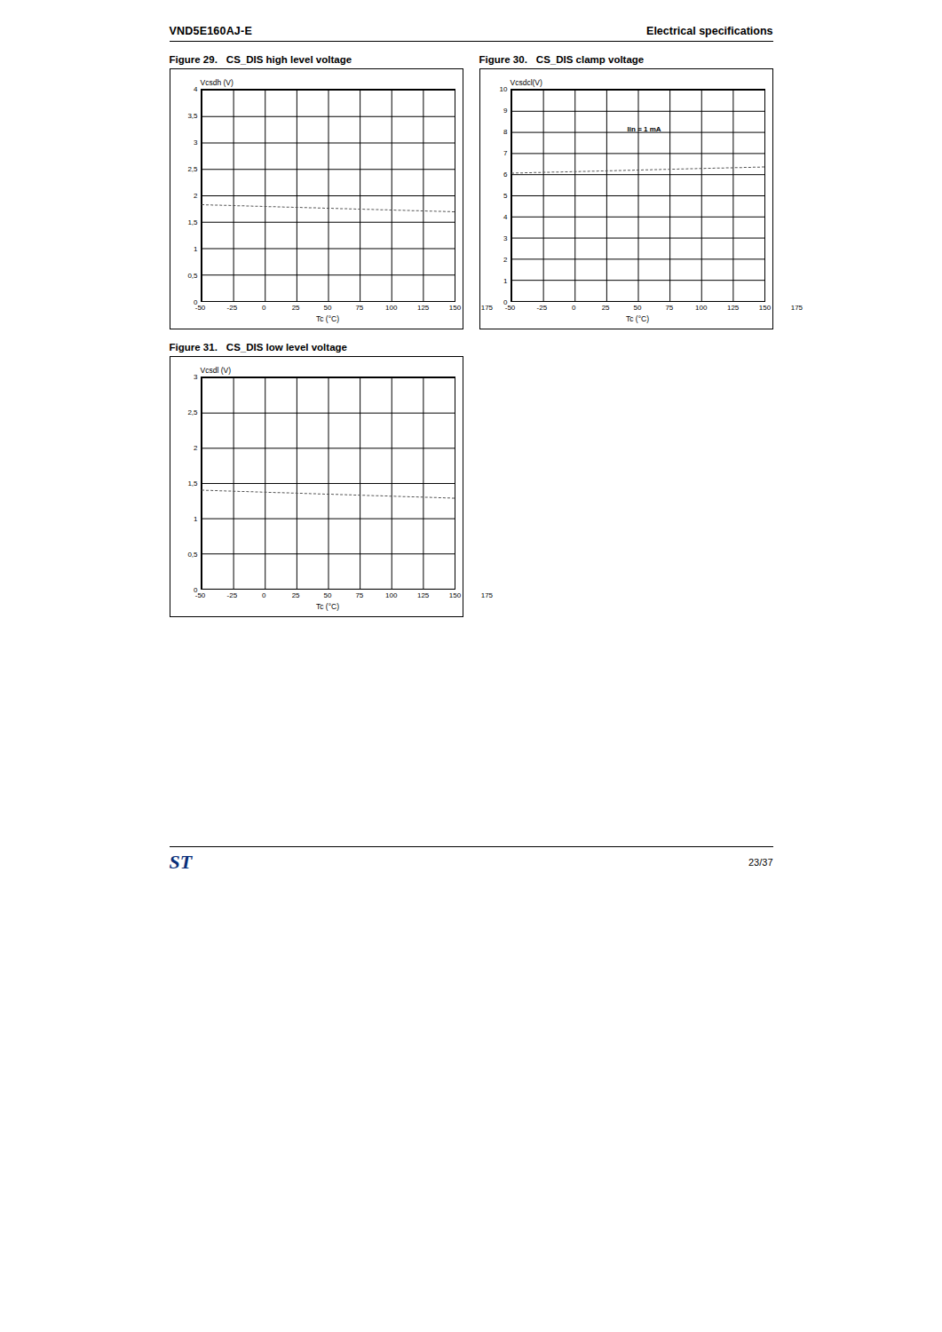VND5E160AJ-E
Electrical specifications
Figure 29. CS_DIS high level voltage
Vcsdh (V)
4 3,5 3 2,5 2 1,5 1 0,5 0
-50 -25 0 25 50 75 100 125 150 175
Tc (°C)
Figure 30. CS_DIS clamp voltage
Vcsdcl(V)
10 9 8 7 6 5 4 3 2 1 0
Iin = 1 mA
-50 -25 0 25 50 75 100 125 150 175
Tc (°C)
Figure 31. CS_DIS low level voltage
Vcsdl (V)
3 2,5 2 1,5 1 0,5 0
-50 -25 0 25 50 75 100 125 150 175
Tc (°C)
ST
23/37